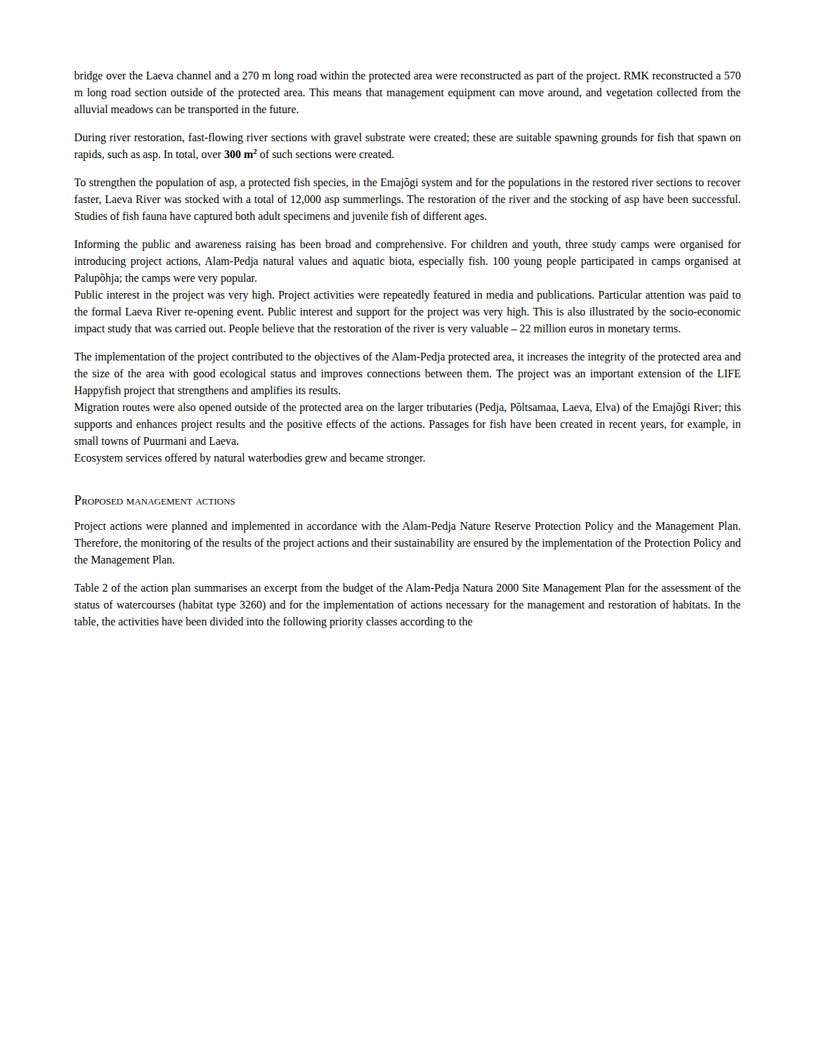bridge over the Laeva channel and a 270 m long road within the protected area were reconstructed as part of the project. RMK reconstructed a 570 m long road section outside of the protected area. This means that management equipment can move around, and vegetation collected from the alluvial meadows can be transported in the future.
During river restoration, fast-flowing river sections with gravel substrate were created; these are suitable spawning grounds for fish that spawn on rapids, such as asp. In total, over 300 m2 of such sections were created.
To strengthen the population of asp, a protected fish species, in the Emajõgi system and for the populations in the restored river sections to recover faster, Laeva River was stocked with a total of 12,000 asp summerlings. The restoration of the river and the stocking of asp have been successful. Studies of fish fauna have captured both adult specimens and juvenile fish of different ages.
Informing the public and awareness raising has been broad and comprehensive. For children and youth, three study camps were organised for introducing project actions, Alam-Pedja natural values and aquatic biota, especially fish. 100 young people participated in camps organised at Palupõhja; the camps were very popular.
Public interest in the project was very high. Project activities were repeatedly featured in media and publications. Particular attention was paid to the formal Laeva River re-opening event. Public interest and support for the project was very high. This is also illustrated by the socio-economic impact study that was carried out. People believe that the restoration of the river is very valuable – 22 million euros in monetary terms.
The implementation of the project contributed to the objectives of the Alam-Pedja protected area, it increases the integrity of the protected area and the size of the area with good ecological status and improves connections between them. The project was an important extension of the LIFE Happyfish project that strengthens and amplifies its results.
Migration routes were also opened outside of the protected area on the larger tributaries (Pedja, Põltsamaa, Laeva, Elva) of the Emajõgi River; this supports and enhances project results and the positive effects of the actions. Passages for fish have been created in recent years, for example, in small towns of Puurmani and Laeva.
Ecosystem services offered by natural waterbodies grew and became stronger.
Proposed management actions
Project actions were planned and implemented in accordance with the Alam-Pedja Nature Reserve Protection Policy and the Management Plan. Therefore, the monitoring of the results of the project actions and their sustainability are ensured by the implementation of the Protection Policy and the Management Plan.
Table 2 of the action plan summarises an excerpt from the budget of the Alam-Pedja Natura 2000 Site Management Plan for the assessment of the status of watercourses (habitat type 3260) and for the implementation of actions necessary for the management and restoration of habitats. In the table, the activities have been divided into the following priority classes according to the